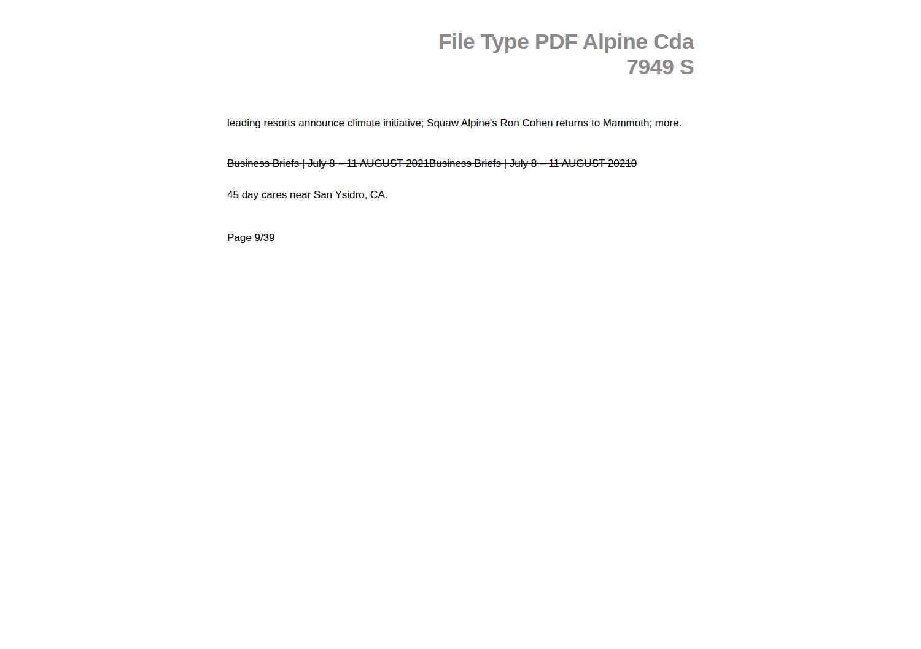File Type PDF Alpine Cda 7949 S
leading resorts announce climate initiative; Squaw Alpine's Ron Cohen returns to Mammoth; more.
Business Briefs | July 8 – 11 AUGUST 2021Business Briefs | July 8 – 11 AUGUST 20210
45 day cares near San Ysidro, CA.
Page 9/39